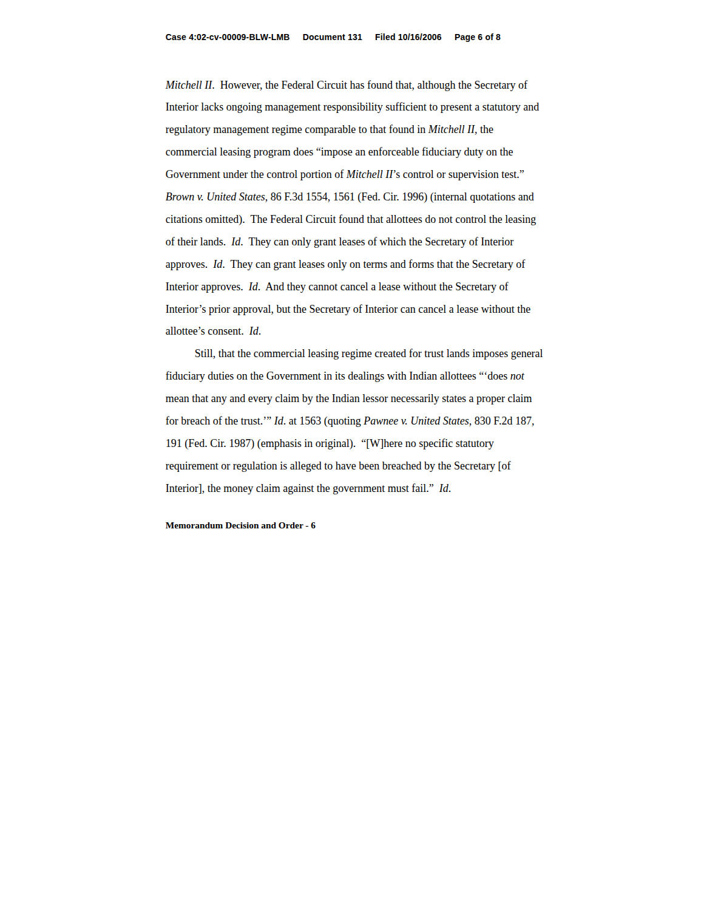Case 4:02-cv-00009-BLW-LMB Document 131 Filed 10/16/2006 Page 6 of 8
Mitchell II. However, the Federal Circuit has found that, although the Secretary of Interior lacks ongoing management responsibility sufficient to present a statutory and regulatory management regime comparable to that found in Mitchell II, the commercial leasing program does “impose an enforceable fiduciary duty on the Government under the control portion of Mitchell II’s control or supervision test.” Brown v. United States, 86 F.3d 1554, 1561 (Fed. Cir. 1996) (internal quotations and citations omitted). The Federal Circuit found that allottees do not control the leasing of their lands. Id. They can only grant leases of which the Secretary of Interior approves. Id. They can grant leases only on terms and forms that the Secretary of Interior approves. Id. And they cannot cancel a lease without the Secretary of Interior’s prior approval, but the Secretary of Interior can cancel a lease without the allottee’s consent. Id.
Still, that the commercial leasing regime created for trust lands imposes general fiduciary duties on the Government in its dealings with Indian allottees “‘does not mean that any and every claim by the Indian lessor necessarily states a proper claim for breach of the trust.’” Id. at 1563 (quoting Pawnee v. United States, 830 F.2d 187, 191 (Fed. Cir. 1987) (emphasis in original). “[W]here no specific statutory requirement or regulation is alleged to have been breached by the Secretary [of Interior], the money claim against the government must fail.” Id.
Memorandum Decision and Order - 6